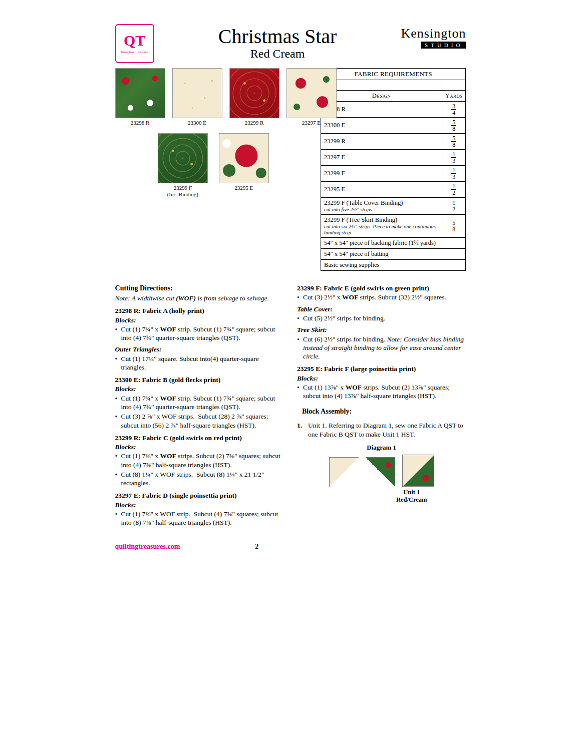QT
Imagine · Create
Christmas Star
Red Cream
Kensington
STUDIO
23298 R
23300 E
23299 R
23297 E
23299 F
(Inc. Binding)
23295 E
| FABRIC REQUIREMENTS |
| --- |
| Design | Yards |
| 23298 R | 3 4 |
| 23300 E | 5 8 |
| 23299 R | 5 8 |
| 23297 E | 1 3 |
| 23299 F | 1 3 |
| 23295 E | 1 2 |
| 23299 F (Table Cover Binding) cut into five 2½" strips | 1 2 |
| 23299 F (Tree Skirt Binding) cut into six 2½" strips. Piece to make one continuous binding strip | 5 8 |
| 54" x 54" piece of backing fabric (1½ yards) |
| 54" x 54" piece of batting |
| Basic sewing supplies |
Cutting Directions:
Note: A widthwise cut (WOF) is from selvage to selvage.
23298 R: Fabric A (holly print)
Blocks:
Cut (1) 7¾" x WOF strip. Subcut (1) 7¾" square; subcut into (4) 7¾" quarter-square triangles (QST).
Outer Triangles:
Cut (1) 17¼" square. Subcut into(4) quarter-square triangles.
23300 E: Fabric B (gold flecks print)
Blocks:
Cut (1) 7¾" x WOF strip. Subcut (1) 7¾" square; subcut into (4) 7¾" quarter-square triangles (QST).
Cut (3) 2 ⅞" x WOF strips. Subcut (28) 2 ⅞" squares; subcut into (56) 2 ⅞" half-square triangles (HST).
23299 R: Fabric C (gold swirls on red print)
Blocks:
Cut (1) 7⅜" x WOF strips. Subcut (2) 7⅜" squares; subcut into (4) 7⅜" half-square triangles (HST).
Cut (8) 1¼" x WOF strips. Subcut (8) 1¼" x 21 1/2" rectangles.
23297 E: Fabric D (single poinsettia print)
Blocks:
Cut (1) 7⅜" x WOF strip. Subcut (4) 7⅜" squares; subcut into (8) 7⅜" half-square triangles (HST).
23299 F: Fabric E (gold swirls on green print)
Cut (3) 2½" x WOF strips. Subcut (32) 2½" squares.
Table Cover:
Cut (5) 2½" strips for binding.
Tree Skirt:
Cut (6) 2½" strips for binding. Note: Consider bias binding instead of straight binding to allow for ease around center circle.
23295 E: Fabric F (large poinsettia print)
Blocks:
Cut (1) 13⅞" x WOF strips. Subcut (2) 13⅞" squares; subcut into (4) 13⅞" half-square triangles (HST).
Block Assembly:
1. Unit 1. Referring to Diagram 1, sew one Fabric A QST to one Fabric B QST to make Unit 1 HST.
Diagram 1
Unit 1
Red/Cream
quiltingtreasures.com 2